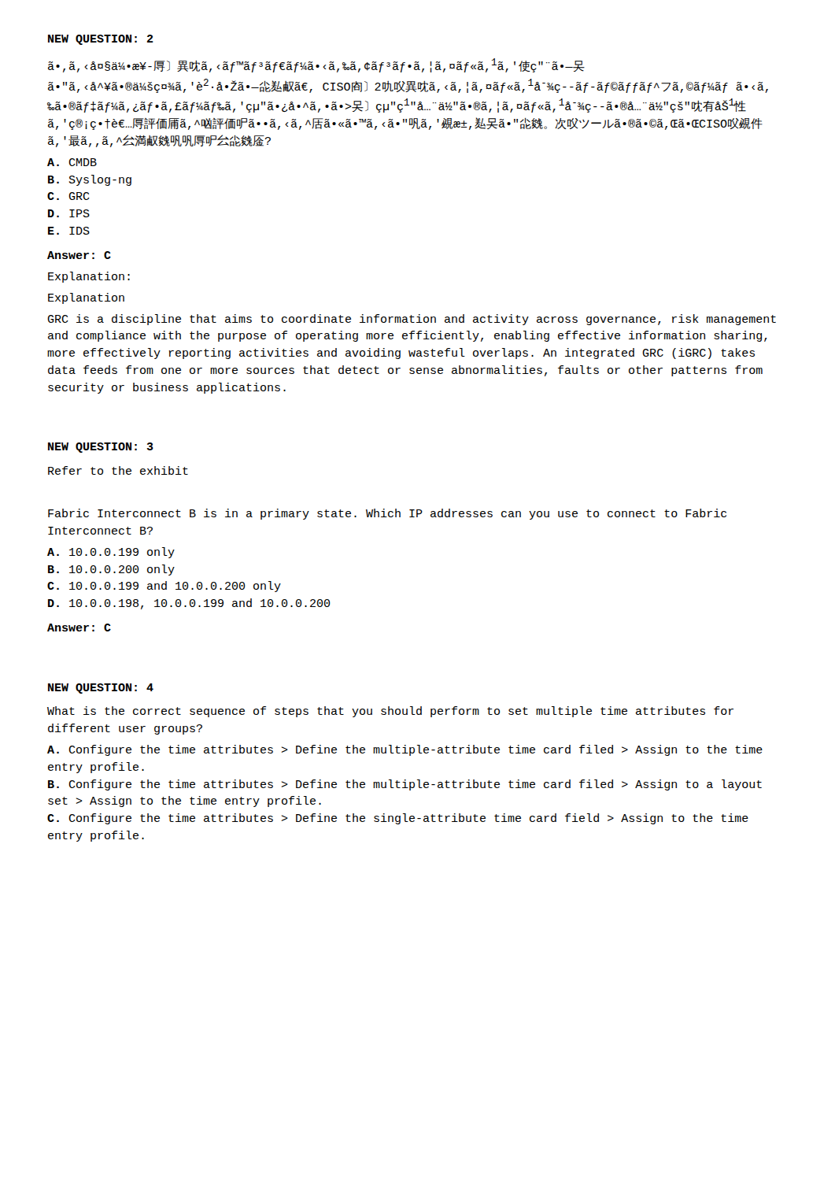NEW QUESTION: 2
ã•,ã,‹å¤§ä¼•æ¥-㕌〕異㕪ã,‹ãƒ™ãƒ³ãƒ€ãƒ¼ã•‹ã,‰ã,¢ãƒ³ãƒ•ã,¦ã,¤ãƒ«ã,1ã,'使ç"¨ã•—㕦ã•"ã,‹å^¥ã•®ä¼šç¤¾ã,'è2·å•Žã•—㕾㕗㕟ã€, CISO㕯〕2㕤㕮異㕪ã,‹ã,¦ã,¤ãƒ«ã,1å-¾ç--ãƒ-ãƒ©ãƒƒãƒ^フã,©ãƒ¼ãƒ ã•‹ã,‰ã•®ãƒ‡ãƒ¼ã,¿ãƒ•ã,£ãƒ¼ãƒ‰ã,'çµ"ã•¿å•^ã,•ã•>㕦〕çµ"ç1"å…¨ä½"ã•®ã,¦ã,¤ãƒ«ã,1å-¾ç--ã•®å…¨ä½"çš"㕪有åŠ1性ã,'ç®¡ç•†è€…㕌評価㕊ã,^㕳評価㕧ã••ã,‹ã,^㕆ã•«ã•™ã,‹ã•"㕨ã,'覕æ±,㕗㕦ã•"㕾㕙。次㕮ツールã•®ã•©ã,Œã•ŒCISO㕮覕件ã,'最ã,,ã,^㕕満㕟㕙㕨㕨㕌㕧㕕㕾㕙㕋?
A. CMDB
B. Syslog-ng
C. GRC
D. IPS
E. IDS
Answer: C
Explanation:
Explanation
GRC is a discipline that aims to coordinate information and activity across governance, risk management and compliance with the purpose of operating more efficiently, enabling effective information sharing, more effectively reporting activities and avoiding wasteful overlaps. An integrated GRC (iGRC) takes data feeds from one or more sources that detect or sense abnormalities, faults or other patterns from security or business applications.
NEW QUESTION: 3
Refer to the exhibit
Fabric Interconnect B is in a primary state. Which IP addresses can you use to connect to Fabric Interconnect B?
A. 10.0.0.199 only
B. 10.0.0.200 only
C. 10.0.0.199 and 10.0.0.200 only
D. 10.0.0.198, 10.0.0.199 and 10.0.0.200
Answer: C
NEW QUESTION: 4
What is the correct sequence of steps that you should perform to set multiple time attributes for different user groups?
A. Configure the time attributes > Define the multiple-attribute time card filed > Assign to the time entry profile.
B. Configure the time attributes > Define the multiple-attribute time card filed > Assign to a layout set > Assign to the time entry profile.
C. Configure the time attributes > Define the single-attribute time card field > Assign to the time entry profile.